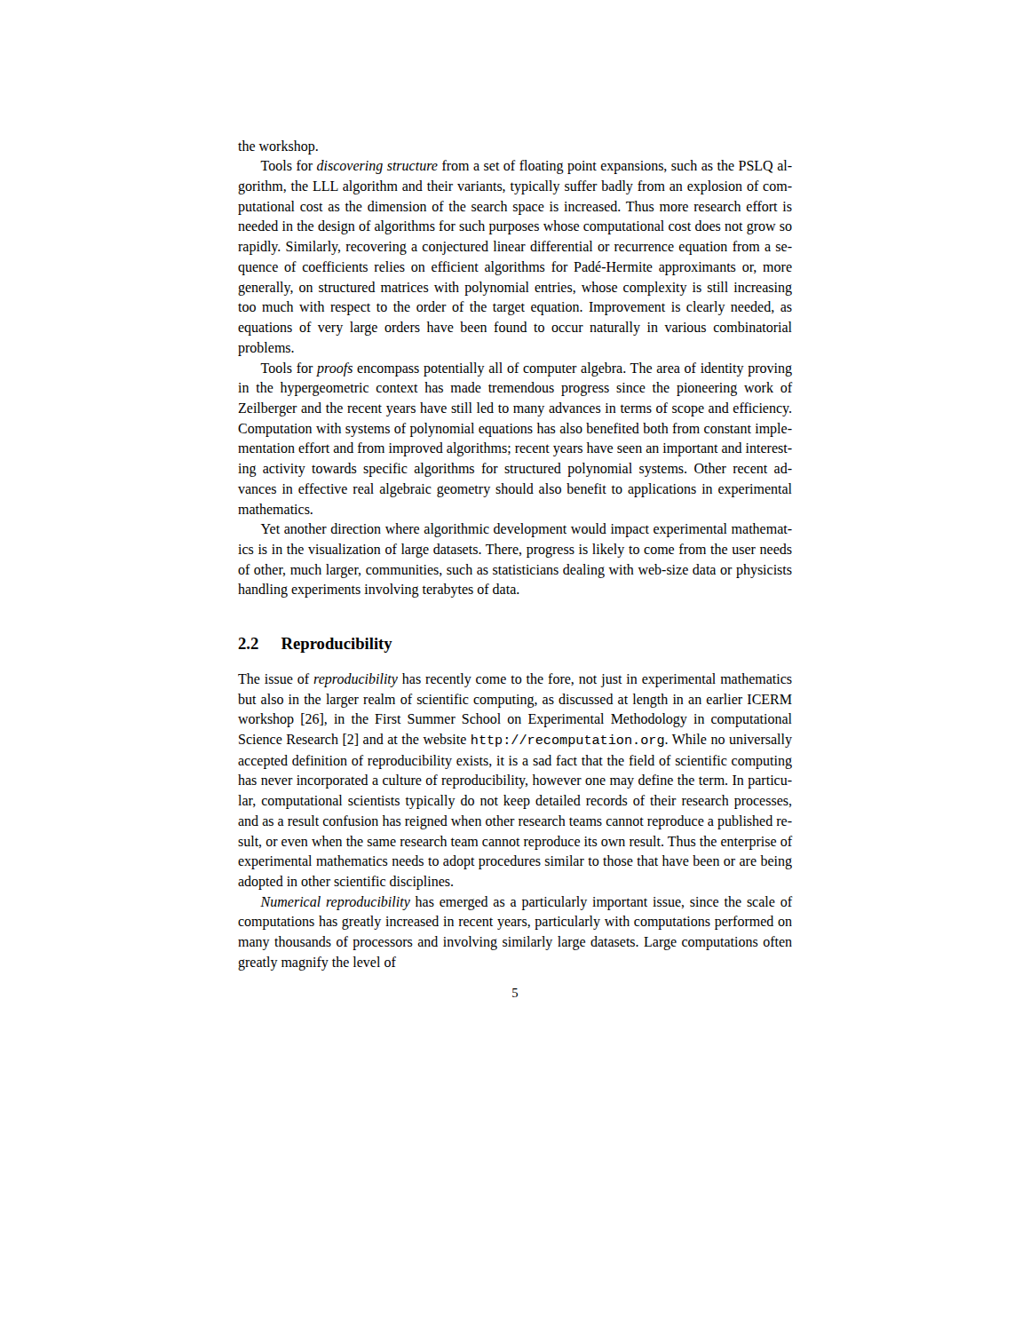the workshop.
Tools for discovering structure from a set of floating point expansions, such as the PSLQ algorithm, the LLL algorithm and their variants, typically suffer badly from an explosion of computational cost as the dimension of the search space is increased. Thus more research effort is needed in the design of algorithms for such purposes whose computational cost does not grow so rapidly. Similarly, recovering a conjectured linear differential or recurrence equation from a sequence of coefficients relies on efficient algorithms for Padé-Hermite approximants or, more generally, on structured matrices with polynomial entries, whose complexity is still increasing too much with respect to the order of the target equation. Improvement is clearly needed, as equations of very large orders have been found to occur naturally in various combinatorial problems.
Tools for proofs encompass potentially all of computer algebra. The area of identity proving in the hypergeometric context has made tremendous progress since the pioneering work of Zeilberger and the recent years have still led to many advances in terms of scope and efficiency. Computation with systems of polynomial equations has also benefited both from constant implementation effort and from improved algorithms; recent years have seen an important and interesting activity towards specific algorithms for structured polynomial systems. Other recent advances in effective real algebraic geometry should also benefit to applications in experimental mathematics.
Yet another direction where algorithmic development would impact experimental mathematics is in the visualization of large datasets. There, progress is likely to come from the user needs of other, much larger, communities, such as statisticians dealing with web-size data or physicists handling experiments involving terabytes of data.
2.2 Reproducibility
The issue of reproducibility has recently come to the fore, not just in experimental mathematics but also in the larger realm of scientific computing, as discussed at length in an earlier ICERM workshop [26], in the First Summer School on Experimental Methodology in computational Science Research [2] and at the website http://recomputation.org. While no universally accepted definition of reproducibility exists, it is a sad fact that the field of scientific computing has never incorporated a culture of reproducibility, however one may define the term. In particular, computational scientists typically do not keep detailed records of their research processes, and as a result confusion has reigned when other research teams cannot reproduce a published result, or even when the same research team cannot reproduce its own result. Thus the enterprise of experimental mathematics needs to adopt procedures similar to those that have been or are being adopted in other scientific disciplines.
Numerical reproducibility has emerged as a particularly important issue, since the scale of computations has greatly increased in recent years, particularly with computations performed on many thousands of processors and involving similarly large datasets. Large computations often greatly magnify the level of
5